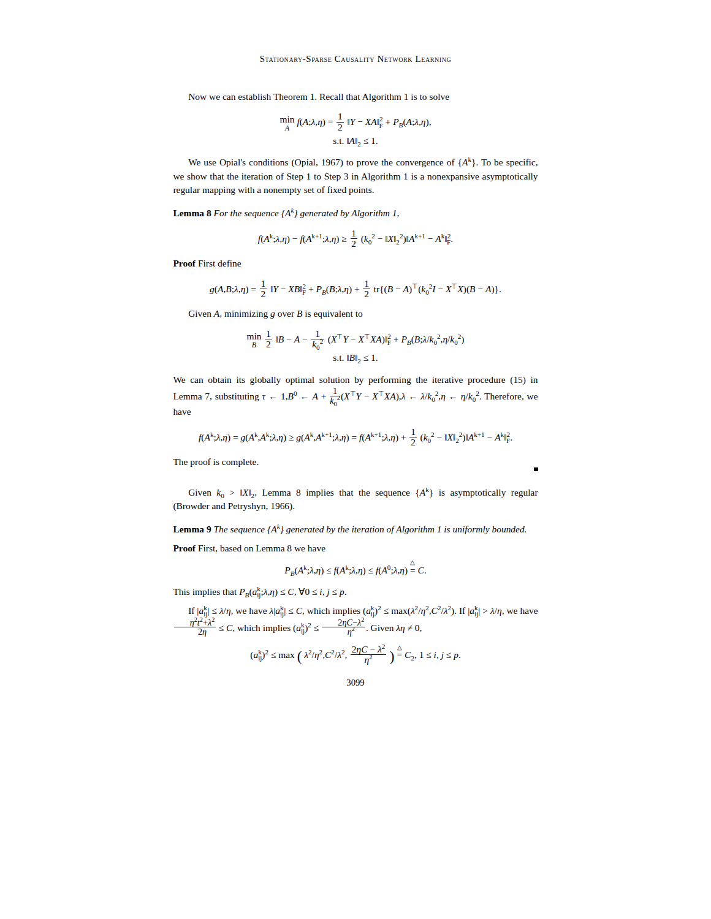Stationary-Sparse Causality Network Learning
Now we can establish Theorem 1. Recall that Algorithm 1 is to solve
min A f(A;λ,η) = 12 ‖Y − XA‖2F + PB(A;λ,η), s.t. ‖A‖2 ≤ 1.
We use Opial's conditions (Opial, 1967) to prove the convergence of {Ak}. To be specific, we show that the iteration of Step 1 to Step 3 in Algorithm 1 is a nonexpansive asymptotically regular mapping with a nonempty set of fixed points.
Lemma 8 For the sequence {Ak} generated by Algorithm 1,
f(Ak;λ,η) − f(Ak+1;λ,η) ≥ 12 (k02 − ‖X‖22)‖Ak+1 − Ak‖2F.
Proof First define
g(A,B;λ,η) = 12 ‖Y − XB‖2F + PB(B;λ,η) + 12 tr{(B − A)⊤(k02I − X⊤X)(B − A)}.
Given A, minimizing g over B is equivalent to
min B 12 ‖B − A − 1 k02 (X⊤Y − X⊤XA)‖2F + PB(B;λ/k02,η/k02) s.t. ‖B‖2 ≤ 1.
We can obtain its globally optimal solution by performing the iterative procedure (15) in Lemma 7, substituting τ ← 1,B0 ← A + 1 k02(X⊤Y − X⊤XA),λ ← λ/k02,η ← η/k02. Therefore, we have
f(Ak;λ,η) = g(Ak,Ak;λ,η) ≥ g(Ak,Ak+1;λ,η) = f(Ak+1;λ,η) + 12 (k02 − ‖X‖22)‖Ak+1 − Ak‖2F.
The proof is complete.
Given k0 > ‖X‖2, Lemma 8 implies that the sequence {Ak} is asymptotically regular (Browder and Petryshyn, 1966).
Lemma 9 The sequence {Ak} generated by the iteration of Algorithm 1 is uniformly bounded.
Proof First, based on Lemma 8 we have
PB(Ak;λ,η) ≤ f(Ak;λ,η) ≤ f(A0;λ,η) △= C.
This implies that PB(akij;λ,η) ≤ C, ∀0 ≤ i, j ≤ p.
If |akij| ≤ λ/η, we have λ|akij| ≤ C, which implies (akij)2 ≤ max(λ2/η2,C2/λ2). If |akij| > λ/η, we have η2t2+λ22η ≤ C, which implies (akij)2 ≤ 2ηC−λ2 η2. Given λη ≠ 0,
(akij)2 ≤ max ( λ2/η2,C2/λ2, 2ηC − λ2 η2 ) △= C2, 1 ≤ i, j ≤ p.
3099